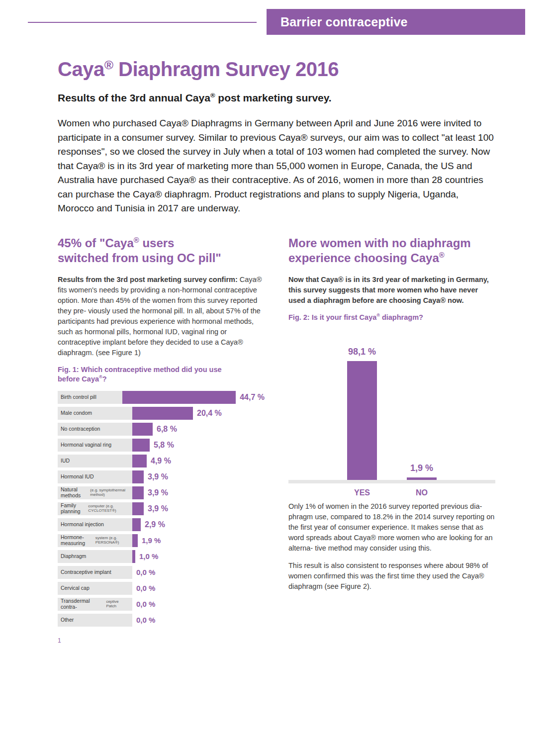Barrier contraceptive
Caya® Diaphragm Survey 2016
Results of the 3rd annual Caya® post marketing survey.
Women who purchased Caya® Diaphragms in Germany between April and June 2016 were invited to participate in a consumer survey. Similar to previous Caya® surveys, our aim was to collect "at least 100 responses", so we closed the survey in July when a total of 103 women had completed the survey. Now that Caya® is in its 3rd year of marketing more than 55,000 women in Europe, Canada, the US and Australia have purchased Caya® as their contraceptive. As of 2016, women in more than 28 countries can purchase the Caya® diaphragm. Product registrations and plans to supply Nigeria, Uganda, Morocco and Tunisia in 2017 are underway.
45% of "Caya® users
switched from using OC pill"
Results from the 3rd post marketing survey confirm: Caya® fits women's needs by providing a non-hormonal contraceptive option. More than 45% of the women from this survey reported they pre- viously used the hormonal pill. In all, about 57% of the participants had previous experience with hormonal methods, such as hormonal pills, hormonal IUD, vaginal ring or contraceptive implant before they decided to use a Caya® diaphragm. (see Figure 1)
Fig. 1: Which contraceptive method did you use
before Caya®?
Birth control pill
44,7 %
Male condom
20,4 %
No contraception
6,8 %
Hormonal vaginal ring
5,8 %
IUD
4,9 %
Hormonal IUD
3,9 %
Natural methods(e.g. symptothermal method)
3,9 %
Family planningcomputer (e.g. CYCLOTEST®)
3,9 %
Hormonal injection
2,9 %
Hormone-measuringsystem (e.g. PERSONA®)
1,9 %
Diaphragm
1,0 %
Contraceptive implant
0,0 %
Cervical cap
0,0 %
Transdermal contra-ceptive Patch
0,0 %
Other
0,0 %
More women with no diaphragm
experience choosing Caya®
Now that Caya® is in its 3rd year of marketing in Germany, this survey suggests that more women who have never used a diaphragm before are choosing Caya® now.
Fig. 2: Is it your first Caya® diaphragm?
98,1 %
1,9 %
YES NO
Only 1% of women in the 2016 survey reported previous dia- phragm use, compared to 18.2% in the 2014 survey reporting on the first year of consumer experience. It makes sense that as word spreads about Caya® more women who are looking for an alterna- tive method may consider using this.
This result is also consistent to responses where about 98% of women confirmed this was the first time they used the Caya® diaphragm (see Figure 2).
1